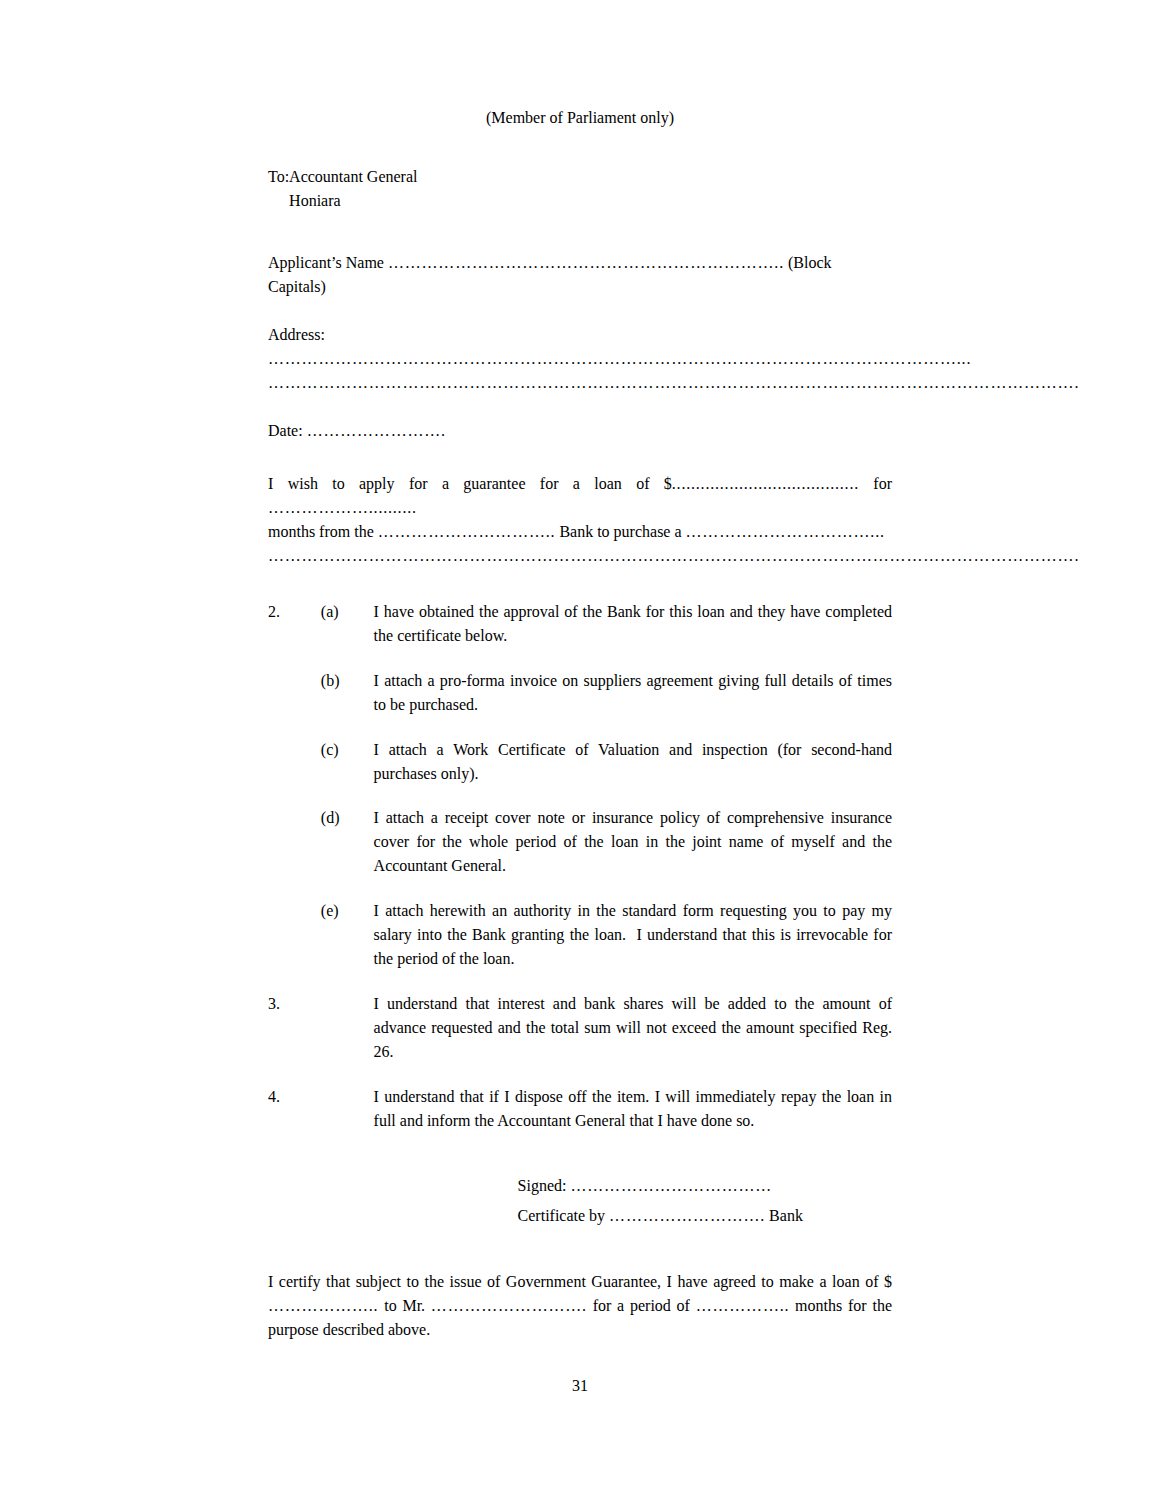(Member of Parliament only)
| To: | Accountant General |
| | Honiara |
Applicant’s Name …………………………………………………………….. (Block Capitals)
Address: ……………………………………………………………………………………………………………...
……………………………………………………………………………………………………………………………….
Date: …………………….
I wish to apply for a guarantee for a loan of $....................................... for ………………..........
months from the ………………………….. Bank to purchase a ……………………………...
……………………………………………………………………………………………………………………………….
2.
(a)
I have obtained the approval of the Bank for this loan and they have completed the certificate below.
(b)
I attach a pro-forma invoice on suppliers agreement giving full details of times to be purchased.
(c)
I attach a Work Certificate of Valuation and inspection (for second-hand purchases only).
(d)
I attach a receipt cover note or insurance policy of comprehensive insurance cover for the whole period of the loan in the joint name of myself and the Accountant General.
(e)
I attach herewith an authority in the standard form requesting you to pay my salary into the Bank granting the loan. I understand that this is irrevocable for the period of the loan.
3.
I understand that interest and bank shares will be added to the amount of advance requested and the total sum will not exceed the amount specified Reg. 26.
4.
I understand that if I dispose off the item. I will immediately repay the loan in full and inform the Accountant General that I have done so.
Signed: ………………………………
Certificate by ………………………. Bank
I certify that subject to the issue of Government Guarantee, I have agreed to make a loan of $ ……………….. to Mr. ………………………. for a period of …………….. months for the purpose described above.
31